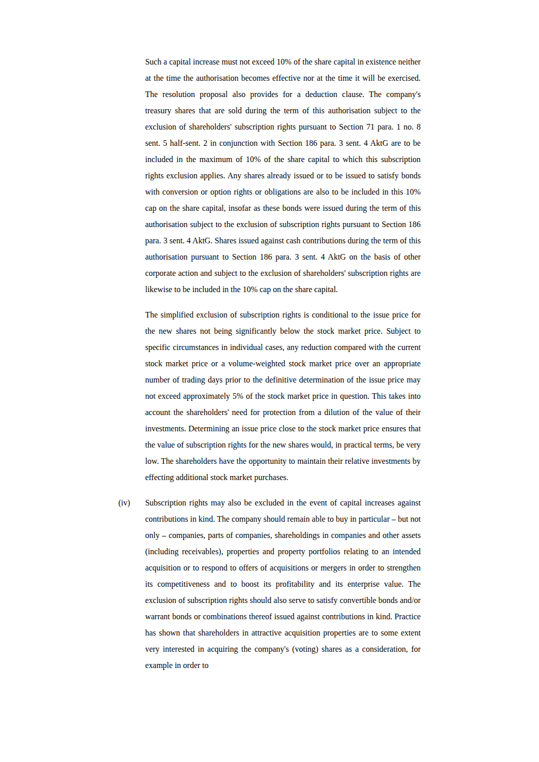Such a capital increase must not exceed 10% of the share capital in existence neither at the time the authorisation becomes effective nor at the time it will be exercised. The resolution proposal also provides for a deduction clause. The company's treasury shares that are sold during the term of this authorisation subject to the exclusion of shareholders' subscription rights pursuant to Section 71 para. 1 no. 8 sent. 5 half-sent. 2 in conjunction with Section 186 para. 3 sent. 4 AktG are to be included in the maximum of 10% of the share capital to which this subscription rights exclusion applies. Any shares already issued or to be issued to satisfy bonds with conversion or option rights or obligations are also to be included in this 10% cap on the share capital, insofar as these bonds were issued during the term of this authorisation subject to the exclusion of subscription rights pursuant to Section 186 para. 3 sent. 4 AktG. Shares issued against cash contributions during the term of this authorisation pursuant to Section 186 para. 3 sent. 4 AktG on the basis of other corporate action and subject to the exclusion of shareholders' subscription rights are likewise to be included in the 10% cap on the share capital.
The simplified exclusion of subscription rights is conditional to the issue price for the new shares not being significantly below the stock market price. Subject to specific circumstances in individual cases, any reduction compared with the current stock market price or a volume-weighted stock market price over an appropriate number of trading days prior to the definitive determination of the issue price may not exceed approximately 5% of the stock market price in question. This takes into account the shareholders' need for protection from a dilution of the value of their investments. Determining an issue price close to the stock market price ensures that the value of subscription rights for the new shares would, in practical terms, be very low. The shareholders have the opportunity to maintain their relative investments by effecting additional stock market purchases.
(iv)
Subscription rights may also be excluded in the event of capital increases against contributions in kind. The company should remain able to buy in particular – but not only – companies, parts of companies, shareholdings in companies and other assets (including receivables), properties and property portfolios relating to an intended acquisition or to respond to offers of acquisitions or mergers in order to strengthen its competitiveness and to boost its profitability and its enterprise value. The exclusion of subscription rights should also serve to satisfy convertible bonds and/or warrant bonds or combinations thereof issued against contributions in kind. Practice has shown that shareholders in attractive acquisition properties are to some extent very interested in acquiring the company's (voting) shares as a consideration, for example in order to